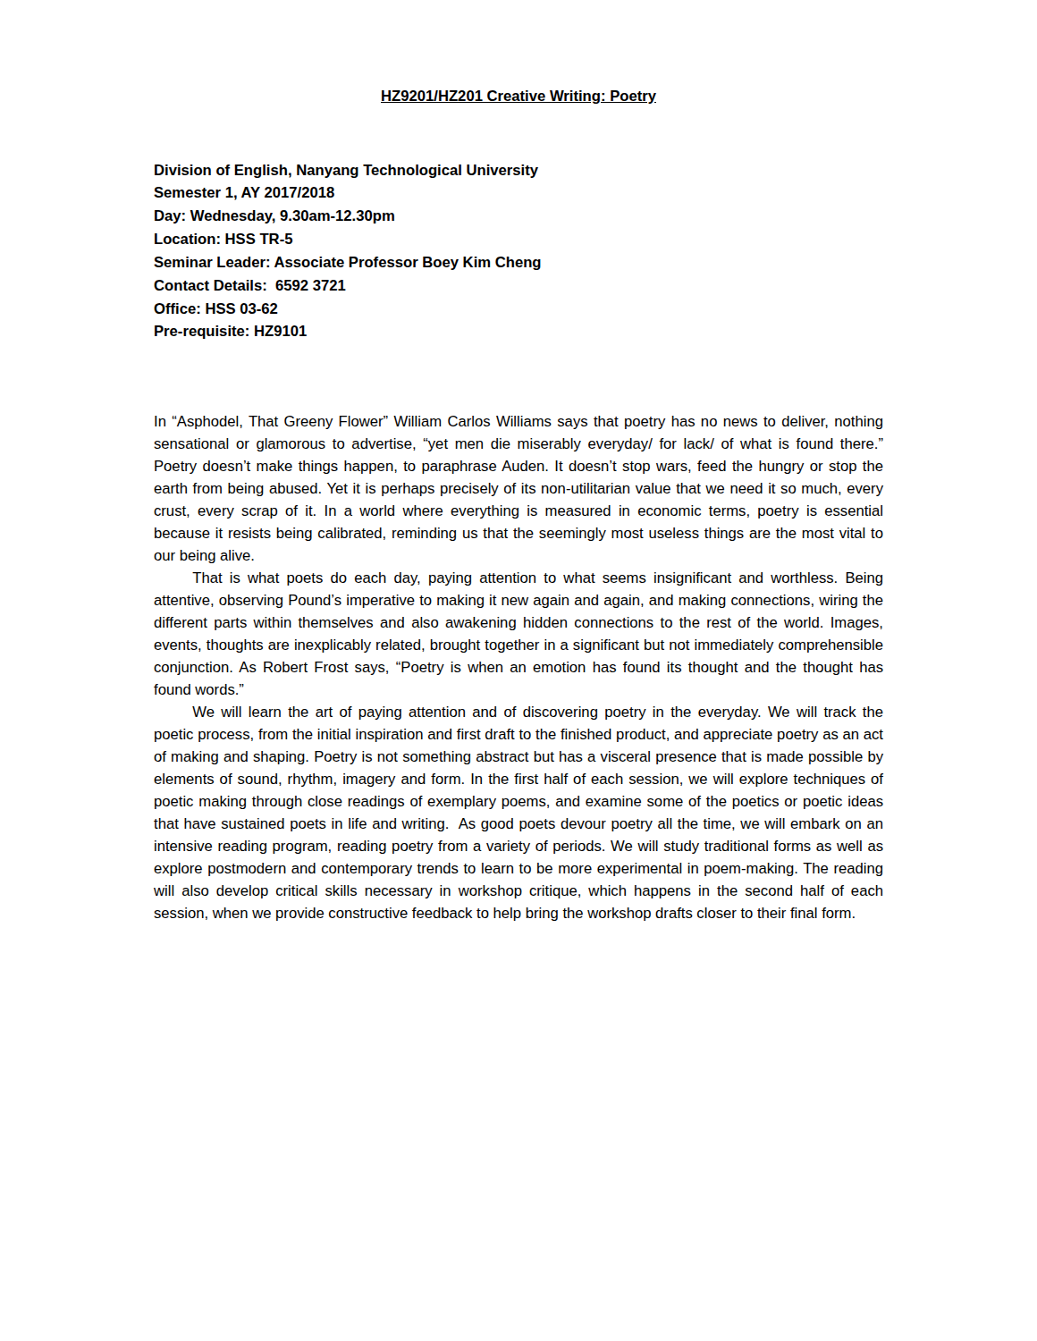HZ9201/HZ201 Creative Writing: Poetry
Division of English, Nanyang Technological University
Semester 1, AY 2017/2018
Day: Wednesday, 9.30am-12.30pm
Location: HSS TR-5
Seminar Leader: Associate Professor Boey Kim Cheng
Contact Details: 6592 3721
Office: HSS 03-62
Pre-requisite: HZ9101
In “Asphodel, That Greeny Flower” William Carlos Williams says that poetry has no news to deliver, nothing sensational or glamorous to advertise, “yet men die miserably everyday/ for lack/ of what is found there.” Poetry doesn’t make things happen, to paraphrase Auden. It doesn’t stop wars, feed the hungry or stop the earth from being abused. Yet it is perhaps precisely of its non-utilitarian value that we need it so much, every crust, every scrap of it. In a world where everything is measured in economic terms, poetry is essential because it resists being calibrated, reminding us that the seemingly most useless things are the most vital to our being alive.
That is what poets do each day, paying attention to what seems insignificant and worthless. Being attentive, observing Pound’s imperative to making it new again and again, and making connections, wiring the different parts within themselves and also awakening hidden connections to the rest of the world. Images, events, thoughts are inexplicably related, brought together in a significant but not immediately comprehensible conjunction. As Robert Frost says, “Poetry is when an emotion has found its thought and the thought has found words.”
We will learn the art of paying attention and of discovering poetry in the everyday. We will track the poetic process, from the initial inspiration and first draft to the finished product, and appreciate poetry as an act of making and shaping. Poetry is not something abstract but has a visceral presence that is made possible by elements of sound, rhythm, imagery and form. In the first half of each session, we will explore techniques of poetic making through close readings of exemplary poems, and examine some of the poetics or poetic ideas that have sustained poets in life and writing. As good poets devour poetry all the time, we will embark on an intensive reading program, reading poetry from a variety of periods. We will study traditional forms as well as explore postmodern and contemporary trends to learn to be more experimental in poem-making. The reading will also develop critical skills necessary in workshop critique, which happens in the second half of each session, when we provide constructive feedback to help bring the workshop drafts closer to their final form.